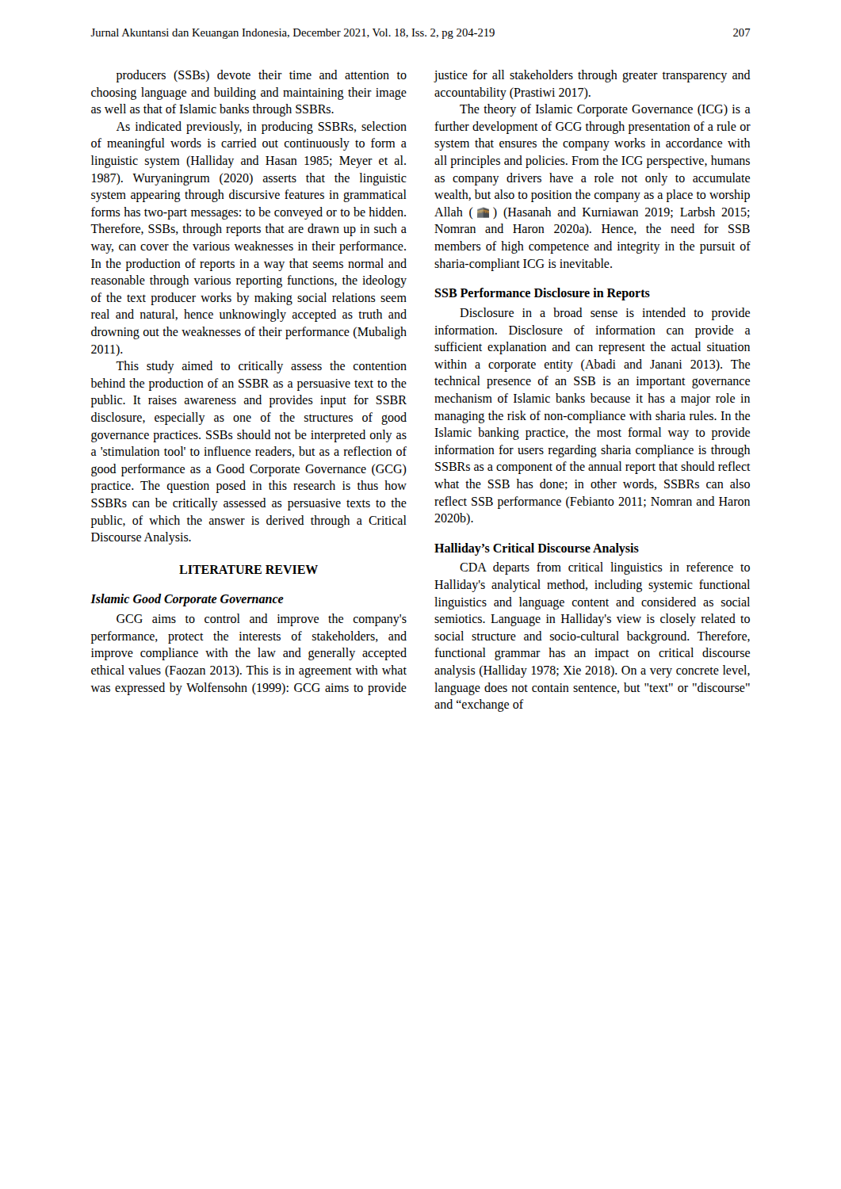Jurnal Akuntansi dan Keuangan Indonesia, December 2021, Vol. 18, Iss. 2, pg 204-219 207
producers (SSBs) devote their time and attention to choosing language and building and maintaining their image as well as that of Islamic banks through SSBRs.
As indicated previously, in producing SSBRs, selection of meaningful words is carried out continuously to form a linguistic system (Halliday and Hasan 1985; Meyer et al. 1987). Wuryaningrum (2020) asserts that the linguistic system appearing through discursive features in grammatical forms has two-part messages: to be conveyed or to be hidden. Therefore, SSBs, through reports that are drawn up in such a way, can cover the various weaknesses in their performance. In the production of reports in a way that seems normal and reasonable through various reporting functions, the ideology of the text producer works by making social relations seem real and natural, hence unknowingly accepted as truth and drowning out the weaknesses of their performance (Mubaligh 2011).
This study aimed to critically assess the contention behind the production of an SSBR as a persuasive text to the public. It raises awareness and provides input for SSBR disclosure, especially as one of the structures of good governance practices. SSBs should not be interpreted only as a 'stimulation tool' to influence readers, but as a reflection of good performance as a Good Corporate Governance (GCG) practice. The question posed in this research is thus how SSBRs can be critically assessed as persuasive texts to the public, of which the answer is derived through a Critical Discourse Analysis.
Literature Review
Islamic Good Corporate Governance
GCG aims to control and improve the company's performance, protect the interests of stakeholders, and improve compliance with the law and generally accepted ethical values (Faozan 2013). This is in agreement with what was expressed by Wolfensohn (1999): GCG aims to provide justice for all stakeholders through greater transparency and accountability (Prastiwi 2017).
The theory of Islamic Corporate Governance (ICG) is a further development of GCG through presentation of a rule or system that ensures the company works in accordance with all principles and policies. From the ICG perspective, humans as company drivers have a role not only to accumulate wealth, but also to position the company as a place to worship Allah (🕋) (Hasanah and Kurniawan 2019; Larbsh 2015; Nomran and Haron 2020a). Hence, the need for SSB members of high competence and integrity in the pursuit of sharia-compliant ICG is inevitable.
SSB Performance Disclosure in Reports
Disclosure in a broad sense is intended to provide information. Disclosure of information can provide a sufficient explanation and can represent the actual situation within a corporate entity (Abadi and Janani 2013). The technical presence of an SSB is an important governance mechanism of Islamic banks because it has a major role in managing the risk of non-compliance with sharia rules. In the Islamic banking practice, the most formal way to provide information for users regarding sharia compliance is through SSBRs as a component of the annual report that should reflect what the SSB has done; in other words, SSBRs can also reflect SSB performance (Febianto 2011; Nomran and Haron 2020b).
Halliday’s Critical Discourse Analysis
CDA departs from critical linguistics in reference to Halliday's analytical method, including systemic functional linguistics and language content and considered as social semiotics. Language in Halliday's view is closely related to social structure and socio-cultural background. Therefore, functional grammar has an impact on critical discourse analysis (Halliday 1978; Xie 2018). On a very concrete level, language does not contain sentence, but "text" or "discourse" and “exchange of